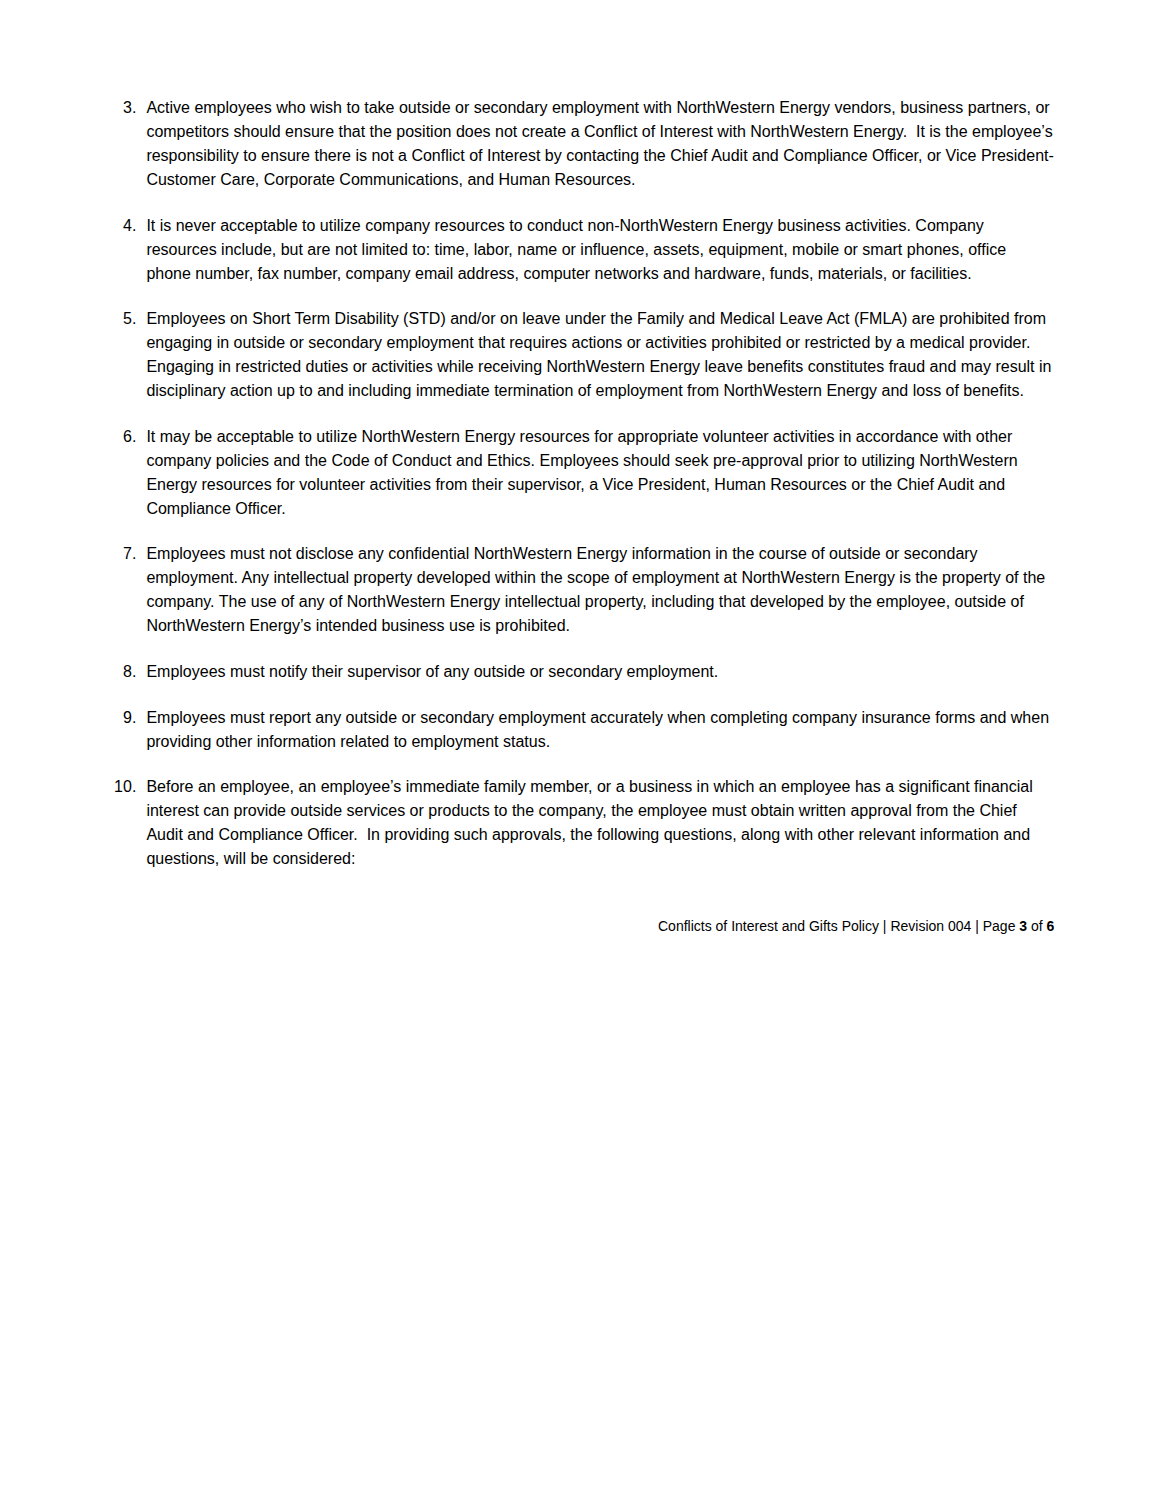Active employees who wish to take outside or secondary employment with NorthWestern Energy vendors, business partners, or competitors should ensure that the position does not create a Conflict of Interest with NorthWestern Energy. It is the employee’s responsibility to ensure there is not a Conflict of Interest by contacting the Chief Audit and Compliance Officer, or Vice President-Customer Care, Corporate Communications, and Human Resources.
It is never acceptable to utilize company resources to conduct non-NorthWestern Energy business activities. Company resources include, but are not limited to: time, labor, name or influence, assets, equipment, mobile or smart phones, office phone number, fax number, company email address, computer networks and hardware, funds, materials, or facilities.
Employees on Short Term Disability (STD) and/or on leave under the Family and Medical Leave Act (FMLA) are prohibited from engaging in outside or secondary employment that requires actions or activities prohibited or restricted by a medical provider. Engaging in restricted duties or activities while receiving NorthWestern Energy leave benefits constitutes fraud and may result in disciplinary action up to and including immediate termination of employment from NorthWestern Energy and loss of benefits.
It may be acceptable to utilize NorthWestern Energy resources for appropriate volunteer activities in accordance with other company policies and the Code of Conduct and Ethics. Employees should seek pre-approval prior to utilizing NorthWestern Energy resources for volunteer activities from their supervisor, a Vice President, Human Resources or the Chief Audit and Compliance Officer.
Employees must not disclose any confidential NorthWestern Energy information in the course of outside or secondary employment. Any intellectual property developed within the scope of employment at NorthWestern Energy is the property of the company. The use of any of NorthWestern Energy intellectual property, including that developed by the employee, outside of NorthWestern Energy’s intended business use is prohibited.
Employees must notify their supervisor of any outside or secondary employment.
Employees must report any outside or secondary employment accurately when completing company insurance forms and when providing other information related to employment status.
Before an employee, an employee’s immediate family member, or a business in which an employee has a significant financial interest can provide outside services or products to the company, the employee must obtain written approval from the Chief Audit and Compliance Officer. In providing such approvals, the following questions, along with other relevant information and questions, will be considered:
Conflicts of Interest and Gifts Policy | Revision 004 | Page 3 of 6